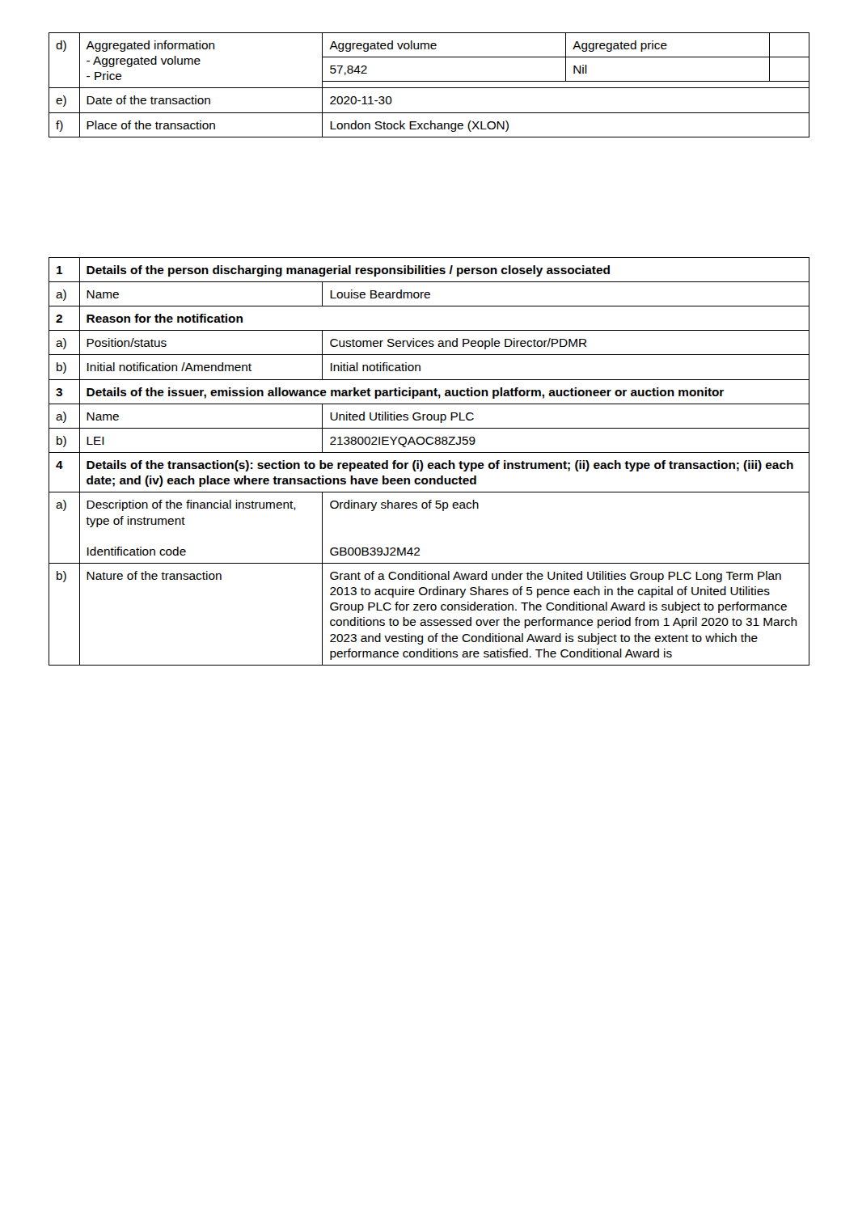| d) | Aggregated information - Aggregated volume - Price | / Aggregated volume / Aggregated price / / / 57,842 / Nil / / |
| e) | Date of the transaction | 2020-11-30 |
| f) | Place of the transaction | London Stock Exchange (XLON) |
| 1 | Details of the person discharging managerial responsibilities / person closely associated |
| a) | Name | Louise Beardmore |
| 2 | Reason for the notification |
| a) | Position/status | Customer Services and People Director/PDMR |
| b) | Initial notification /Amendment | Initial notification |
| 3 | Details of the issuer, emission allowance market participant, auction platform, auctioneer or auction monitor |
| a) | Name | United Utilities Group PLC |
| b) | LEI | 2138002IEYQAOC88ZJ59 |
| 4 | Details of the transaction(s): section to be repeated for (i) each type of instrument; (ii) each type of transaction; (iii) each date; and (iv) each place where transactions have been conducted |
| a) | Description of the financial instrument, type of instrument Identification code | Ordinary shares of 5p each GB00B39J2M42 |
| b) | Nature of the transaction | Grant of a Conditional Award under the United Utilities Group PLC Long Term Plan 2013 to acquire Ordinary Shares of 5 pence each in the capital of United Utilities Group PLC for zero consideration. The Conditional Award is subject to performance conditions to be assessed over the performance period from 1 April 2020 to 31 March 2023 and vesting of the Conditional Award is subject to the extent to which the performance conditions are satisfied. The Conditional Award is |